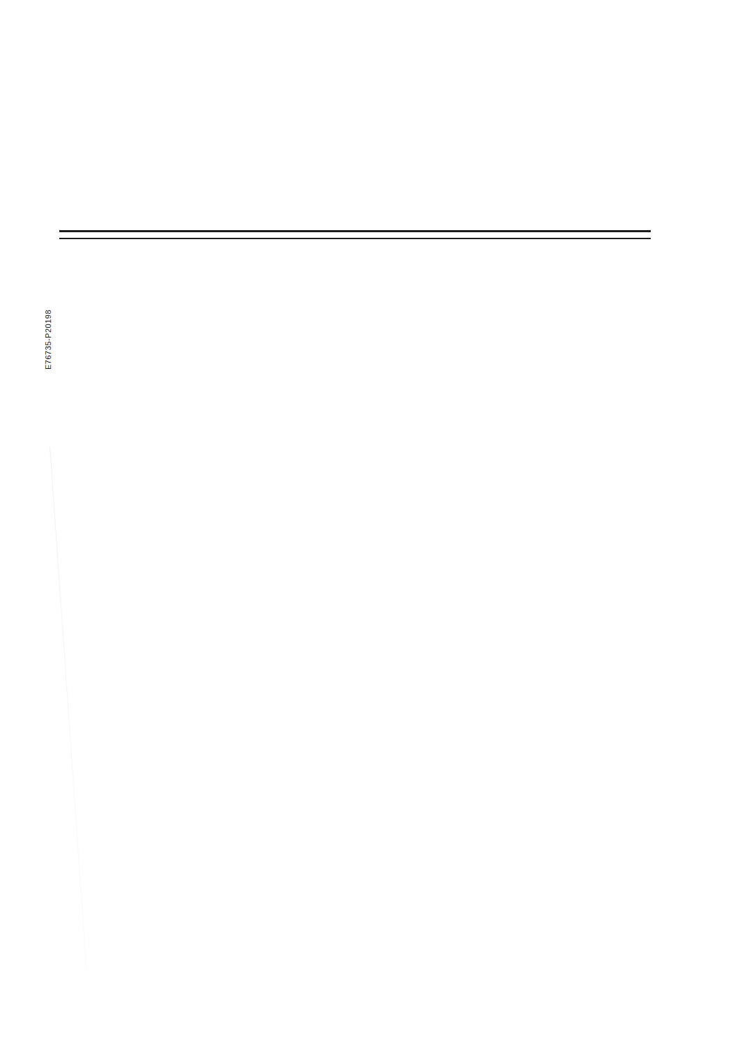E76735-P20198